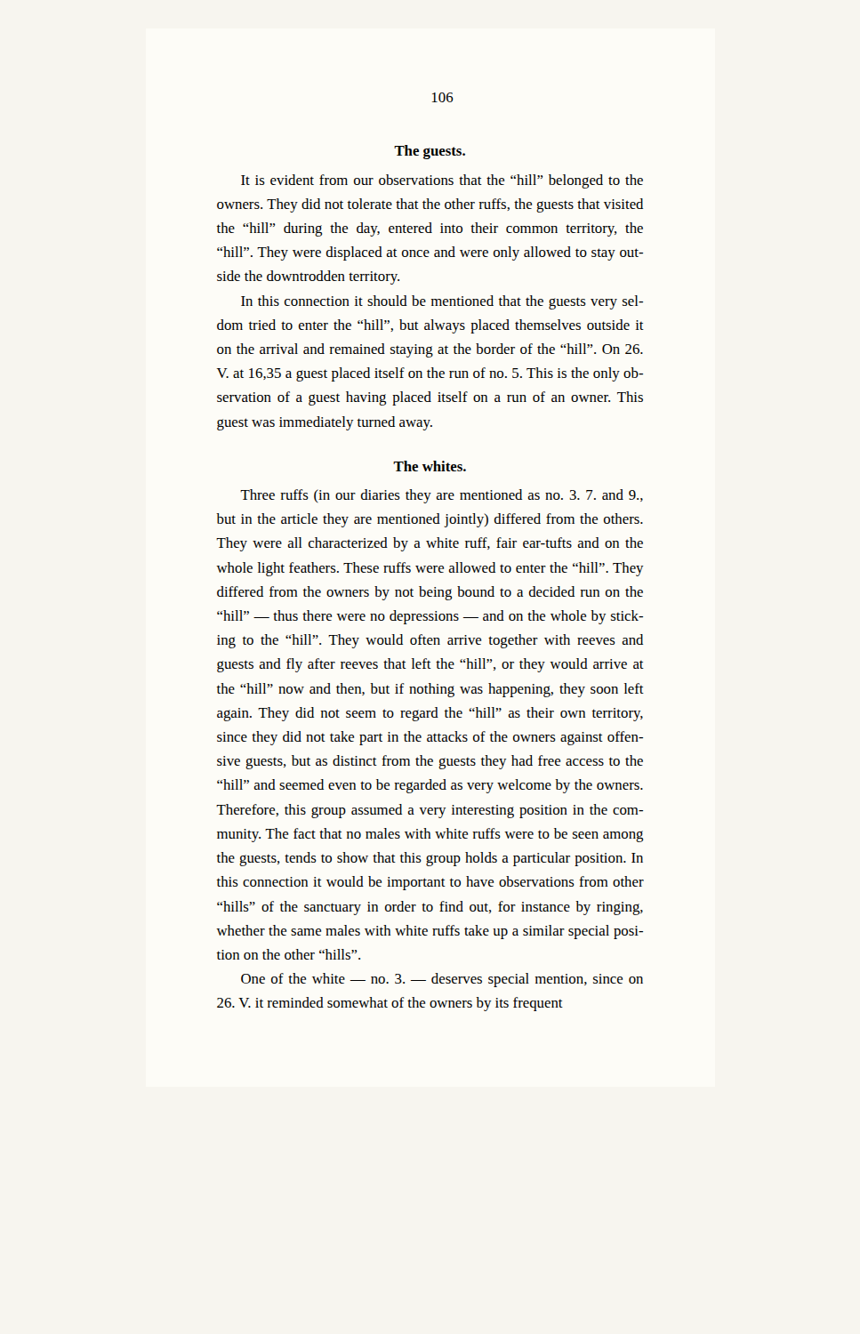106
The guests.
It is evident from our observations that the “hill” belonged to the owners. They did not tolerate that the other ruffs, the guests that visited the “hill” during the day, entered into their common territory, the “hill”. They were displaced at once and were only allowed to stay outside the downtrodden territory.
In this connection it should be mentioned that the guests very seldom tried to enter the “hill”, but always placed themselves outside it on the arrival and remained staying at the border of the “hill”. On 26. V. at 16,35 a guest placed itself on the run of no. 5. This is the only observation of a guest having placed itself on a run of an owner. This guest was immediately turned away.
The whites.
Three ruffs (in our diaries they are mentioned as no. 3. 7. and 9., but in the article they are mentioned jointly) differed from the others. They were all characterized by a white ruff, fair ear-tufts and on the whole light feathers. These ruffs were allowed to enter the “hill”. They differed from the owners by not being bound to a decided run on the “hill” — thus there were no depressions — and on the whole by sticking to the “hill”. They would often arrive together with reeves and guests and fly after reeves that left the “hill”, or they would arrive at the “hill” now and then, but if nothing was happening, they soon left again. They did not seem to regard the “hill” as their own territory, since they did not take part in the attacks of the owners against offensive guests, but as distinct from the guests they had free access to the “hill” and seemed even to be regarded as very welcome by the owners. Therefore, this group assumed a very interesting position in the community. The fact that no males with white ruffs were to be seen among the guests, tends to show that this group holds a particular position. In this connection it would be important to have observations from other “hills” of the sanctuary in order to find out, for instance by ringing, whether the same males with white ruffs take up a similar special position on the other “hills”.
One of the white — no. 3. — deserves special mention, since on 26. V. it reminded somewhat of the owners by its frequent